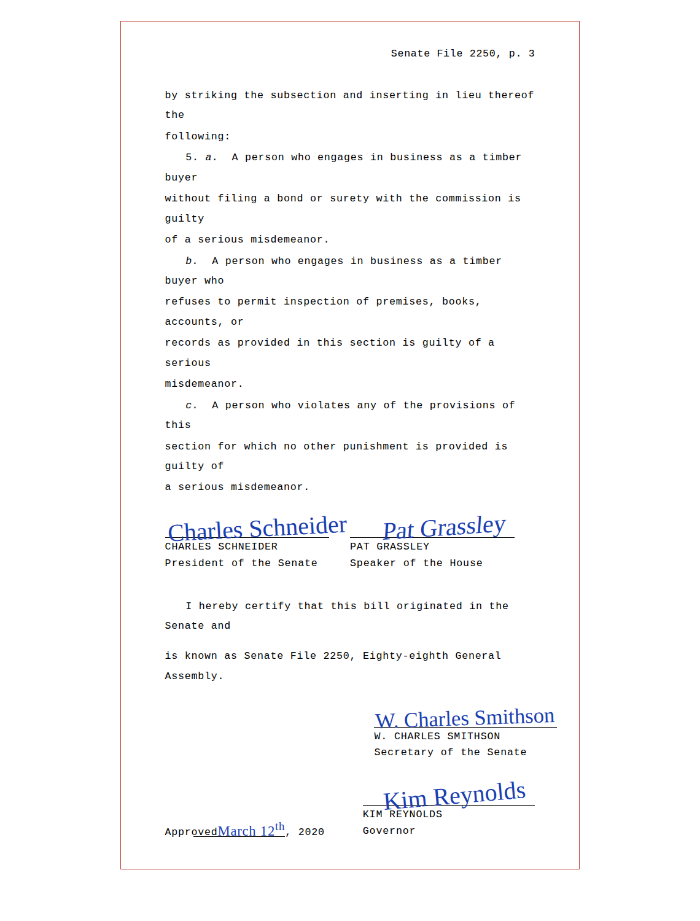Senate File 2250, p. 3
by striking the subsection and inserting in lieu thereof the
following:
5. a. A person who engages in business as a timber buyer
without filing a bond or surety with the commission is guilty
of a serious misdemeanor.
b. A person who engages in business as a timber buyer who
refuses to permit inspection of premises, books, accounts, or
records as provided in this section is guilty of a serious
misdemeanor.
c. A person who violates any of the provisions of this
section for which no other punishment is provided is guilty of
a serious misdemeanor.
| Charles Schneider CHARLES SCHNEIDER President of the Senate | Pat Grassley PAT GRASSLEY Speaker of the House |
I hereby certify that this bill originated in the Senate and
is known as Senate File 2250, Eighty-eighth General Assembly.
W. Charles Smithson
W. CHARLES SMITHSON
Secretary of the Senate
ApprovedMarch 12th , 2020
Kim Reynolds
KIM REYNOLDS
Governor